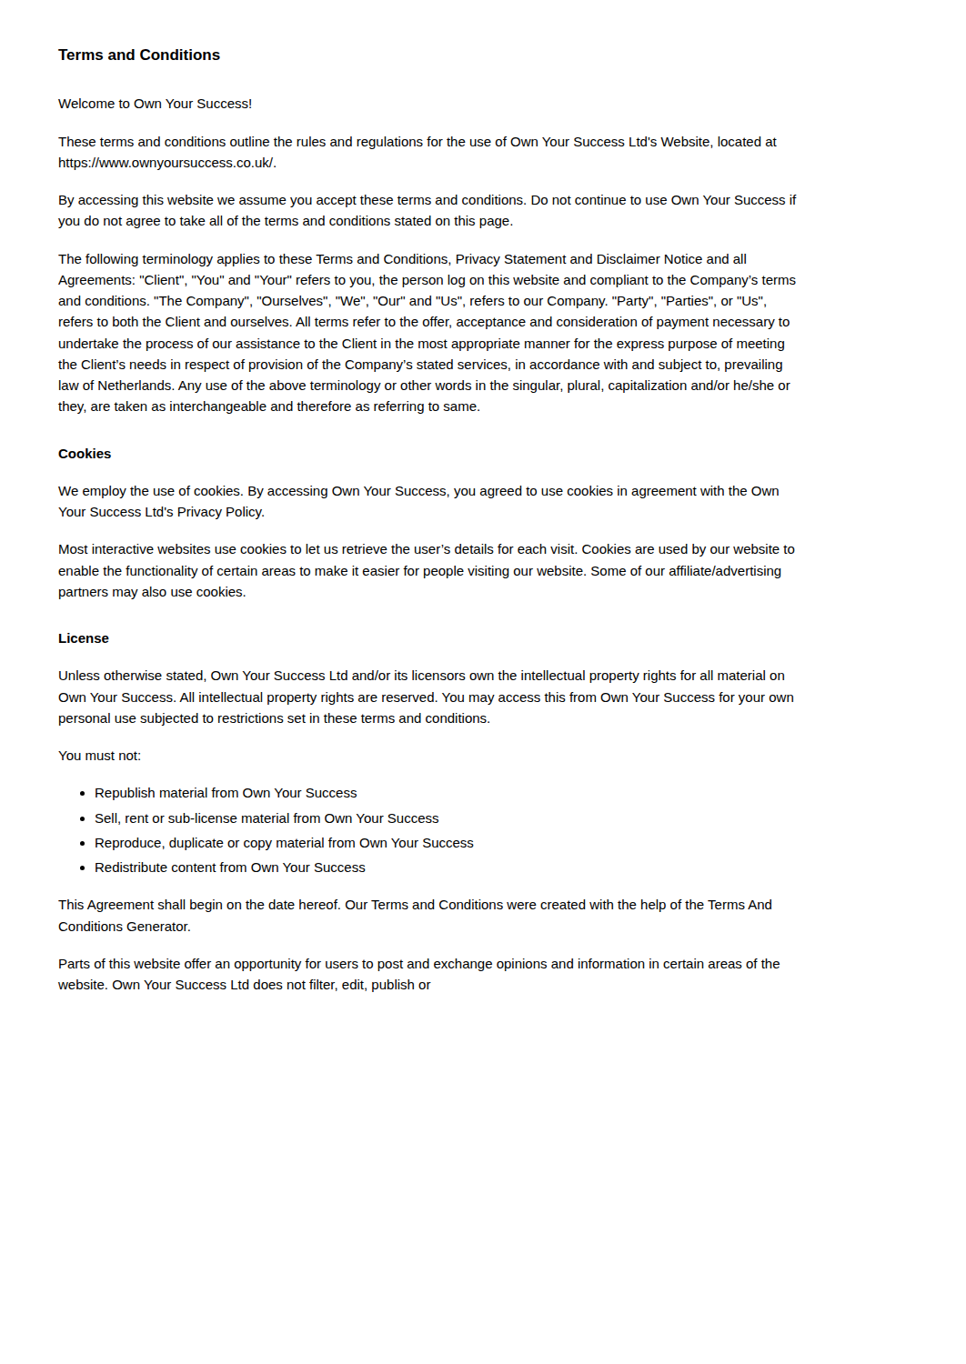Terms and Conditions
Welcome to Own Your Success!
These terms and conditions outline the rules and regulations for the use of Own Your Success Ltd's Website, located at https://www.ownyoursuccess.co.uk/.
By accessing this website we assume you accept these terms and conditions. Do not continue to use Own Your Success if you do not agree to take all of the terms and conditions stated on this page.
The following terminology applies to these Terms and Conditions, Privacy Statement and Disclaimer Notice and all Agreements: "Client", "You" and "Your" refers to you, the person log on this website and compliant to the Company’s terms and conditions. "The Company", "Ourselves", "We", "Our" and "Us", refers to our Company. "Party", "Parties", or "Us", refers to both the Client and ourselves. All terms refer to the offer, acceptance and consideration of payment necessary to undertake the process of our assistance to the Client in the most appropriate manner for the express purpose of meeting the Client’s needs in respect of provision of the Company’s stated services, in accordance with and subject to, prevailing law of Netherlands. Any use of the above terminology or other words in the singular, plural, capitalization and/or he/she or they, are taken as interchangeable and therefore as referring to same.
Cookies
We employ the use of cookies. By accessing Own Your Success, you agreed to use cookies in agreement with the Own Your Success Ltd's Privacy Policy.
Most interactive websites use cookies to let us retrieve the user’s details for each visit. Cookies are used by our website to enable the functionality of certain areas to make it easier for people visiting our website. Some of our affiliate/advertising partners may also use cookies.
License
Unless otherwise stated, Own Your Success Ltd and/or its licensors own the intellectual property rights for all material on Own Your Success. All intellectual property rights are reserved. You may access this from Own Your Success for your own personal use subjected to restrictions set in these terms and conditions.
You must not:
Republish material from Own Your Success
Sell, rent or sub-license material from Own Your Success
Reproduce, duplicate or copy material from Own Your Success
Redistribute content from Own Your Success
This Agreement shall begin on the date hereof. Our Terms and Conditions were created with the help of the Terms And Conditions Generator.
Parts of this website offer an opportunity for users to post and exchange opinions and information in certain areas of the website. Own Your Success Ltd does not filter, edit, publish or